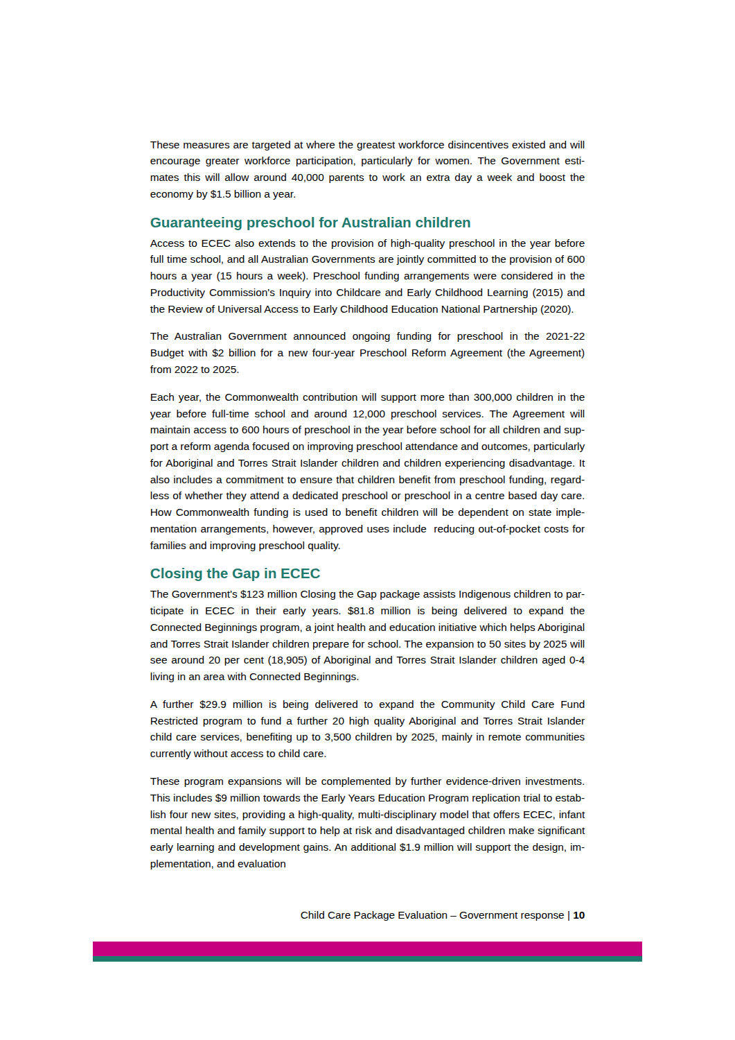These measures are targeted at where the greatest workforce disincentives existed and will encourage greater workforce participation, particularly for women. The Government estimates this will allow around 40,000 parents to work an extra day a week and boost the economy by $1.5 billion a year.
Guaranteeing preschool for Australian children
Access to ECEC also extends to the provision of high-quality preschool in the year before full time school, and all Australian Governments are jointly committed to the provision of 600 hours a year (15 hours a week). Preschool funding arrangements were considered in the Productivity Commission's Inquiry into Childcare and Early Childhood Learning (2015) and the Review of Universal Access to Early Childhood Education National Partnership (2020).
The Australian Government announced ongoing funding for preschool in the 2021-22 Budget with $2 billion for a new four-year Preschool Reform Agreement (the Agreement) from 2022 to 2025.
Each year, the Commonwealth contribution will support more than 300,000 children in the year before full-time school and around 12,000 preschool services. The Agreement will maintain access to 600 hours of preschool in the year before school for all children and support a reform agenda focused on improving preschool attendance and outcomes, particularly for Aboriginal and Torres Strait Islander children and children experiencing disadvantage. It also includes a commitment to ensure that children benefit from preschool funding, regardless of whether they attend a dedicated preschool or preschool in a centre based day care. How Commonwealth funding is used to benefit children will be dependent on state implementation arrangements, however, approved uses include reducing out-of-pocket costs for families and improving preschool quality.
Closing the Gap in ECEC
The Government's $123 million Closing the Gap package assists Indigenous children to participate in ECEC in their early years. $81.8 million is being delivered to expand the Connected Beginnings program, a joint health and education initiative which helps Aboriginal and Torres Strait Islander children prepare for school. The expansion to 50 sites by 2025 will see around 20 per cent (18,905) of Aboriginal and Torres Strait Islander children aged 0-4 living in an area with Connected Beginnings.
A further $29.9 million is being delivered to expand the Community Child Care Fund Restricted program to fund a further 20 high quality Aboriginal and Torres Strait Islander child care services, benefiting up to 3,500 children by 2025, mainly in remote communities currently without access to child care.
These program expansions will be complemented by further evidence-driven investments. This includes $9 million towards the Early Years Education Program replication trial to establish four new sites, providing a high-quality, multi-disciplinary model that offers ECEC, infant mental health and family support to help at risk and disadvantaged children make significant early learning and development gains. An additional $1.9 million will support the design, implementation, and evaluation
Child Care Package Evaluation – Government response | 10